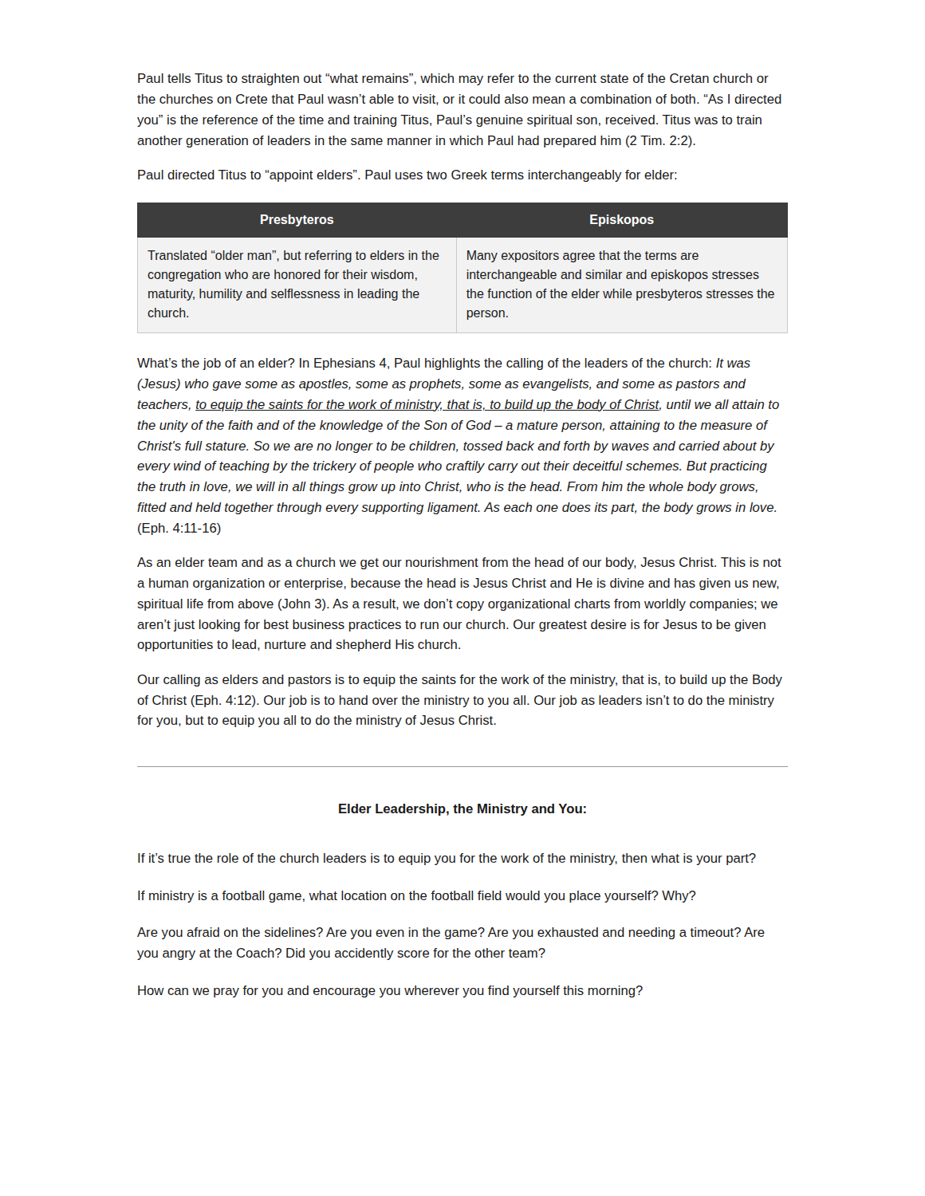Paul tells Titus to straighten out “what remains”, which may refer to the current state of the Cretan church or the churches on Crete that Paul wasn’t able to visit, or it could also mean a combination of both. “As I directed you” is the reference of the time and training Titus, Paul’s genuine spiritual son, received. Titus was to train another generation of leaders in the same manner in which Paul had prepared him (2 Tim. 2:2).
Paul directed Titus to “appoint elders”. Paul uses two Greek terms interchangeably for elder:
| Presbyteros | Episkopos |
| --- | --- |
| Translated “older man”, but referring to elders in the congregation who are honored for their wisdom, maturity, humility and selflessness in leading the church. | Many expositors agree that the terms are interchangeable and similar and episkopos stresses the function of the elder while presbyteros stresses the person. |
What’s the job of an elder? In Ephesians 4, Paul highlights the calling of the leaders of the church: It was (Jesus) who gave some as apostles, some as prophets, some as evangelists, and some as pastors and teachers, to equip the saints for the work of ministry, that is, to build up the body of Christ, until we all attain to the unity of the faith and of the knowledge of the Son of God – a mature person, attaining to the measure of Christ's full stature. So we are no longer to be children, tossed back and forth by waves and carried about by every wind of teaching by the trickery of people who craftily carry out their deceitful schemes. But practicing the truth in love, we will in all things grow up into Christ, who is the head. From him the whole body grows, fitted and held together through every supporting ligament. As each one does its part, the body grows in love. (Eph. 4:11-16)
As an elder team and as a church we get our nourishment from the head of our body, Jesus Christ. This is not a human organization or enterprise, because the head is Jesus Christ and He is divine and has given us new, spiritual life from above (John 3). As a result, we don’t copy organizational charts from worldly companies; we aren’t just looking for best business practices to run our church. Our greatest desire is for Jesus to be given opportunities to lead, nurture and shepherd His church.
Our calling as elders and pastors is to equip the saints for the work of the ministry, that is, to build up the Body of Christ (Eph. 4:12). Our job is to hand over the ministry to you all. Our job as leaders isn’t to do the ministry for you, but to equip you all to do the ministry of Jesus Christ.
Elder Leadership, the Ministry and You:
If it’s true the role of the church leaders is to equip you for the work of the ministry, then what is your part?
If ministry is a football game, what location on the football field would you place yourself? Why?
Are you afraid on the sidelines? Are you even in the game? Are you exhausted and needing a timeout? Are you angry at the Coach? Did you accidently score for the other team?
How can we pray for you and encourage you wherever you find yourself this morning?